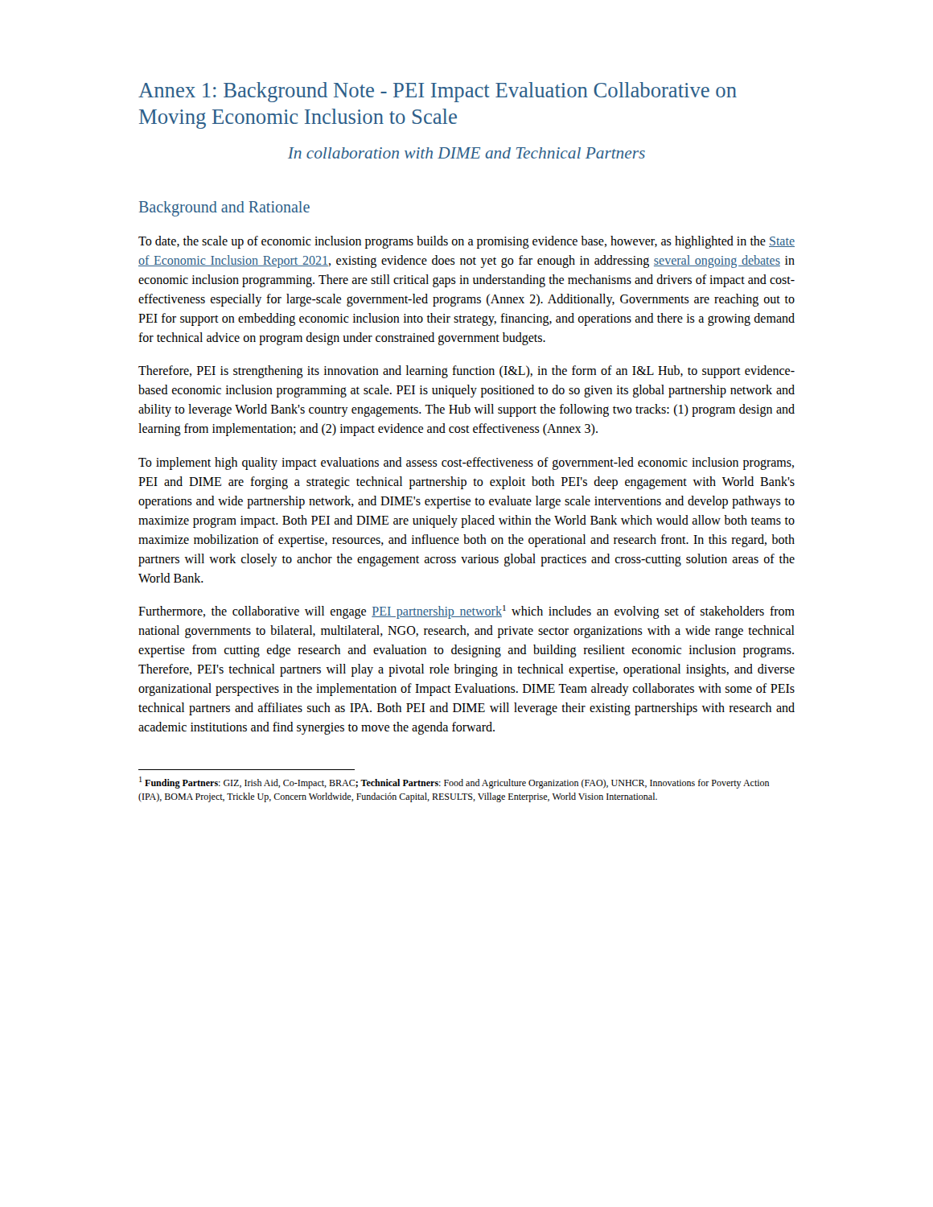Annex 1: Background Note - PEI Impact Evaluation Collaborative on Moving Economic Inclusion to Scale
In collaboration with DIME and Technical Partners
Background and Rationale
To date, the scale up of economic inclusion programs builds on a promising evidence base, however, as highlighted in the State of Economic Inclusion Report 2021, existing evidence does not yet go far enough in addressing several ongoing debates in economic inclusion programming. There are still critical gaps in understanding the mechanisms and drivers of impact and cost-effectiveness especially for large-scale government-led programs (Annex 2). Additionally, Governments are reaching out to PEI for support on embedding economic inclusion into their strategy, financing, and operations and there is a growing demand for technical advice on program design under constrained government budgets.
Therefore, PEI is strengthening its innovation and learning function (I&L), in the form of an I&L Hub, to support evidence-based economic inclusion programming at scale. PEI is uniquely positioned to do so given its global partnership network and ability to leverage World Bank's country engagements. The Hub will support the following two tracks: (1) program design and learning from implementation; and (2) impact evidence and cost effectiveness (Annex 3).
To implement high quality impact evaluations and assess cost-effectiveness of government-led economic inclusion programs, PEI and DIME are forging a strategic technical partnership to exploit both PEI's deep engagement with World Bank's operations and wide partnership network, and DIME's expertise to evaluate large scale interventions and develop pathways to maximize program impact. Both PEI and DIME are uniquely placed within the World Bank which would allow both teams to maximize mobilization of expertise, resources, and influence both on the operational and research front. In this regard, both partners will work closely to anchor the engagement across various global practices and cross-cutting solution areas of the World Bank.
Furthermore, the collaborative will engage PEI partnership network1 which includes an evolving set of stakeholders from national governments to bilateral, multilateral, NGO, research, and private sector organizations with a wide range technical expertise from cutting edge research and evaluation to designing and building resilient economic inclusion programs. Therefore, PEI's technical partners will play a pivotal role bringing in technical expertise, operational insights, and diverse organizational perspectives in the implementation of Impact Evaluations. DIME Team already collaborates with some of PEIs technical partners and affiliates such as IPA. Both PEI and DIME will leverage their existing partnerships with research and academic institutions and find synergies to move the agenda forward.
1 Funding Partners: GIZ, Irish Aid, Co-Impact, BRAC; Technical Partners: Food and Agriculture Organization (FAO), UNHCR, Innovations for Poverty Action (IPA), BOMA Project, Trickle Up, Concern Worldwide, Fundación Capital, RESULTS, Village Enterprise, World Vision International.